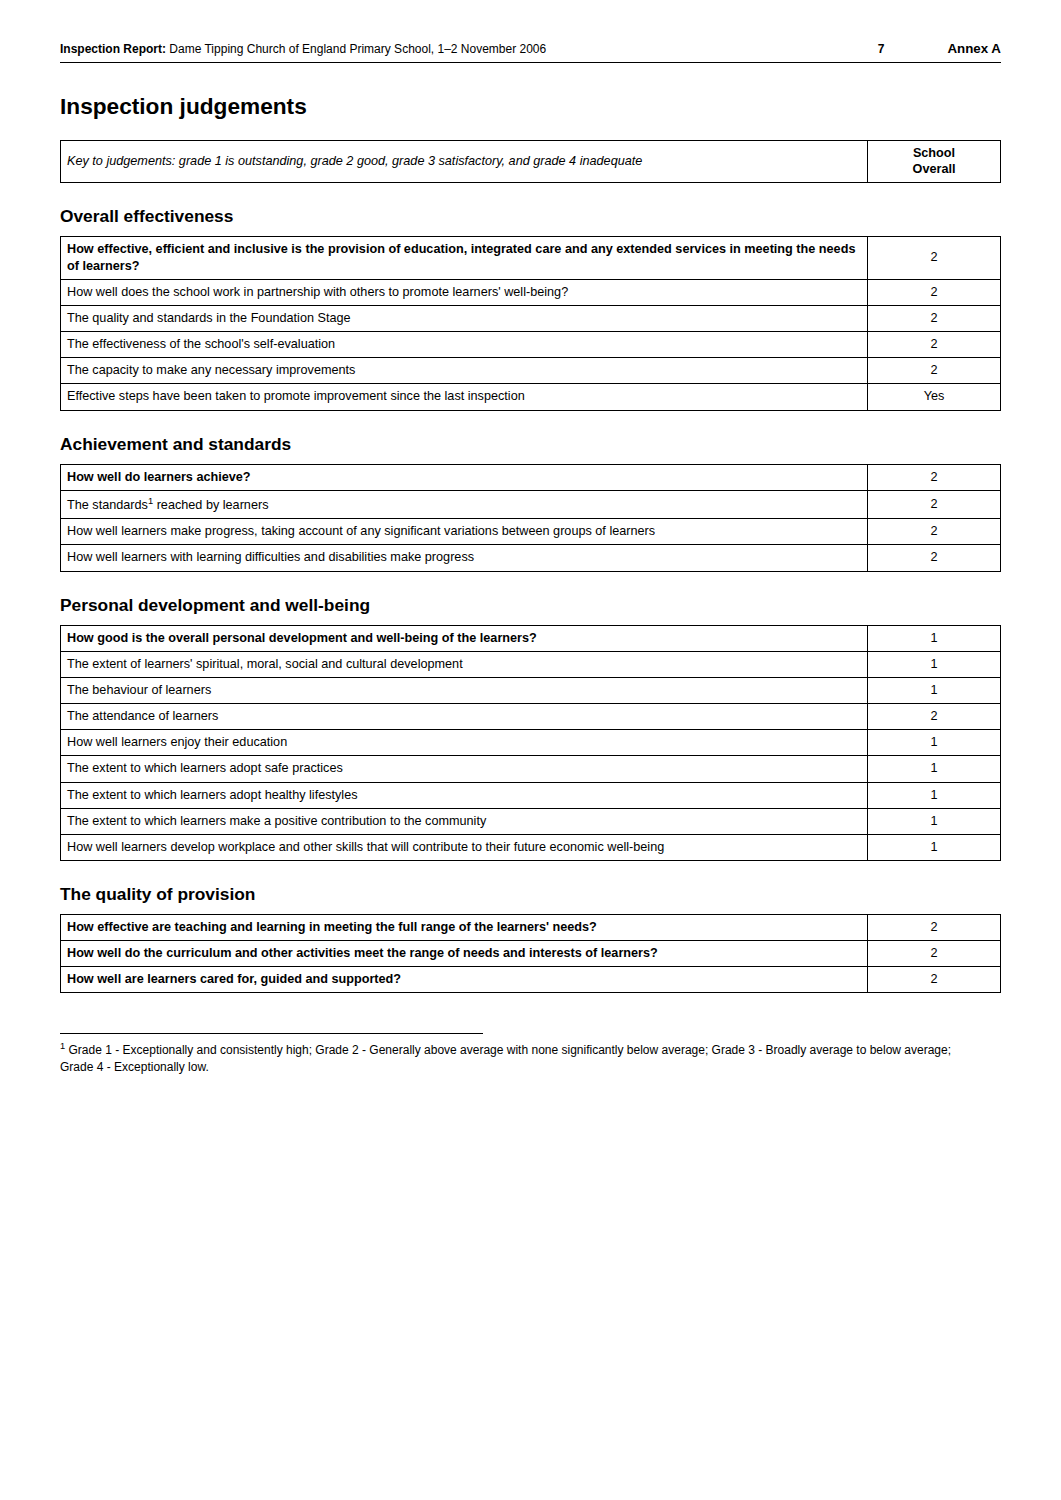Inspection Report: Dame Tipping Church of England Primary School, 1–2 November 2006
7
Annex A
Inspection judgements
| Key to judgements: grade 1 is outstanding, grade 2 good, grade 3 satisfactory, and grade 4 inadequate | School Overall |
Overall effectiveness
| How effective, efficient and inclusive is the provision of education, integrated care and any extended services in meeting the needs of learners? | 2 |
| How well does the school work in partnership with others to promote learners' well-being? | 2 |
| The quality and standards in the Foundation Stage | 2 |
| The effectiveness of the school's self-evaluation | 2 |
| The capacity to make any necessary improvements | 2 |
| Effective steps have been taken to promote improvement since the last inspection | Yes |
Achievement and standards
| How well do learners achieve? | 2 |
| The standards 1 reached by learners | 2 |
| How well learners make progress, taking account of any significant variations between groups of learners | 2 |
| How well learners with learning difficulties and disabilities make progress | 2 |
Personal development and well-being
| How good is the overall personal development and well-being of the learners? | 1 |
| The extent of learners' spiritual, moral, social and cultural development | 1 |
| The behaviour of learners | 1 |
| The attendance of learners | 2 |
| How well learners enjoy their education | 1 |
| The extent to which learners adopt safe practices | 1 |
| The extent to which learners adopt healthy lifestyles | 1 |
| The extent to which learners make a positive contribution to the community | 1 |
| How well learners develop workplace and other skills that will contribute to their future economic well-being | 1 |
The quality of provision
| How effective are teaching and learning in meeting the full range of the learners' needs? | 2 |
| How well do the curriculum and other activities meet the range of needs and interests of learners? | 2 |
| How well are learners cared for, guided and supported? | 2 |
1 Grade 1 - Exceptionally and consistently high; Grade 2 - Generally above average with none significantly below average; Grade 3 - Broadly average to below average; Grade 4 - Exceptionally low.